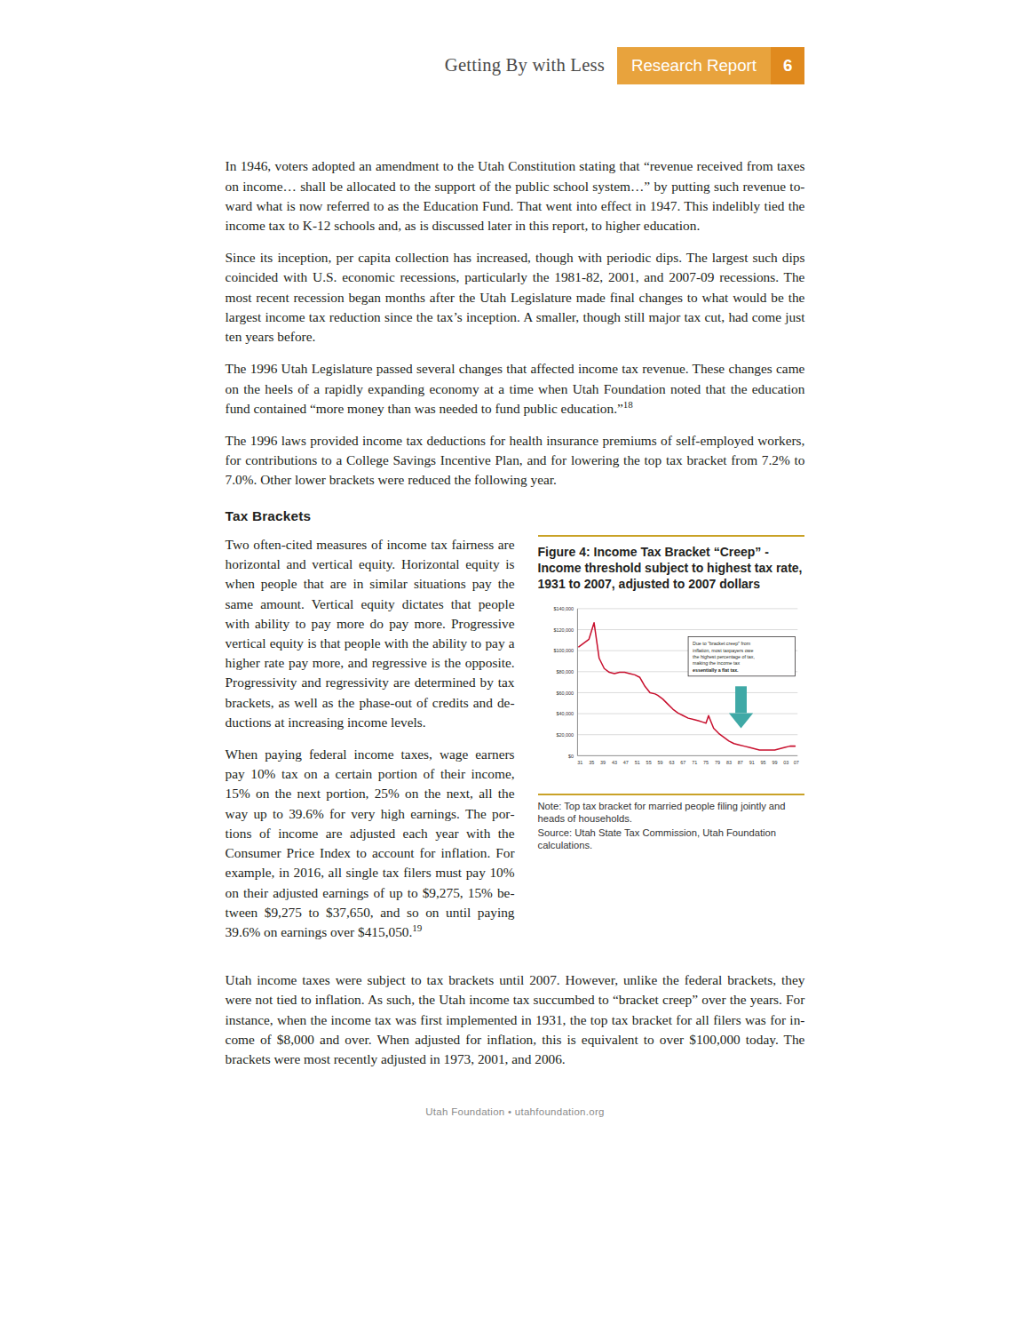Getting By with Less
Research Report
6
In 1946, voters adopted an amendment to the Utah Constitution stating that “revenue received from taxes on income… shall be allocated to the support of the public school system…” by putting such revenue toward what is now referred to as the Education Fund. That went into effect in 1947. This indelibly tied the income tax to K-12 schools and, as is discussed later in this report, to higher education.
Since its inception, per capita collection has increased, though with periodic dips. The largest such dips coincided with U.S. economic recessions, particularly the 1981-82, 2001, and 2007-09 recessions. The most recent recession began months after the Utah Legislature made final changes to what would be the largest income tax reduction since the tax’s inception. A smaller, though still major tax cut, had come just ten years before.
The 1996 Utah Legislature passed several changes that affected income tax revenue. These changes came on the heels of a rapidly expanding economy at a time when Utah Foundation noted that the education fund contained “more money than was needed to fund public education.”18
The 1996 laws provided income tax deductions for health insurance premiums of self-employed workers, for contributions to a College Savings Incentive Plan, and for lowering the top tax bracket from 7.2% to 7.0%. Other lower brackets were reduced the following year.
Tax Brackets
Two often-cited measures of income tax fairness are horizontal and vertical equity. Horizontal equity is when people that are in similar situations pay the same amount. Vertical equity dictates that people with ability to pay more do pay more. Progressive vertical equity is that people with the ability to pay a higher rate pay more, and regressive is the opposite. Progressivity and regressivity are determined by tax brackets, as well as the phase-out of credits and deductions at increasing income levels.
When paying federal income taxes, wage earners pay 10% tax on a certain portion of their income, 15% on the next portion, 25% on the next, all the way up to 39.6% for very high earnings. The portions of income are adjusted each year with the Consumer Price Index to account for inflation. For example, in 2016, all single tax filers must pay 10% on their adjusted earnings of up to $9,275, 15% between $9,275 to $37,650, and so on until paying 39.6% on earnings over $415,050.19
Figure 4: Income Tax Bracket “Creep” - Income threshold subject to highest tax rate, 1931 to 2007, adjusted to 2007 dollars
$140,000 $120,000 $100,000 $80,000 $60,000 $40,000 $20,000 $0 Due to "bracket creep" from inflation, most taxpayers owe the highest percentage of tax, making the income tax essentially a flat tax. 31 35 39 43 47 51 55 59 63 67 71 75 79 83 87 91 95 99 03 07
Note: Top tax bracket for married people filing jointly and heads of households.
Source: Utah State Tax Commission, Utah Foundation calculations.
Utah income taxes were subject to tax brackets until 2007. However, unlike the federal brackets, they were not tied to inflation. As such, the Utah income tax succumbed to “bracket creep” over the years. For instance, when the income tax was first implemented in 1931, the top tax bracket for all filers was for income of $8,000 and over. When adjusted for inflation, this is equivalent to over $100,000 today. The brackets were most recently adjusted in 1973, 2001, and 2006.
Utah Foundation • utahfoundation.org